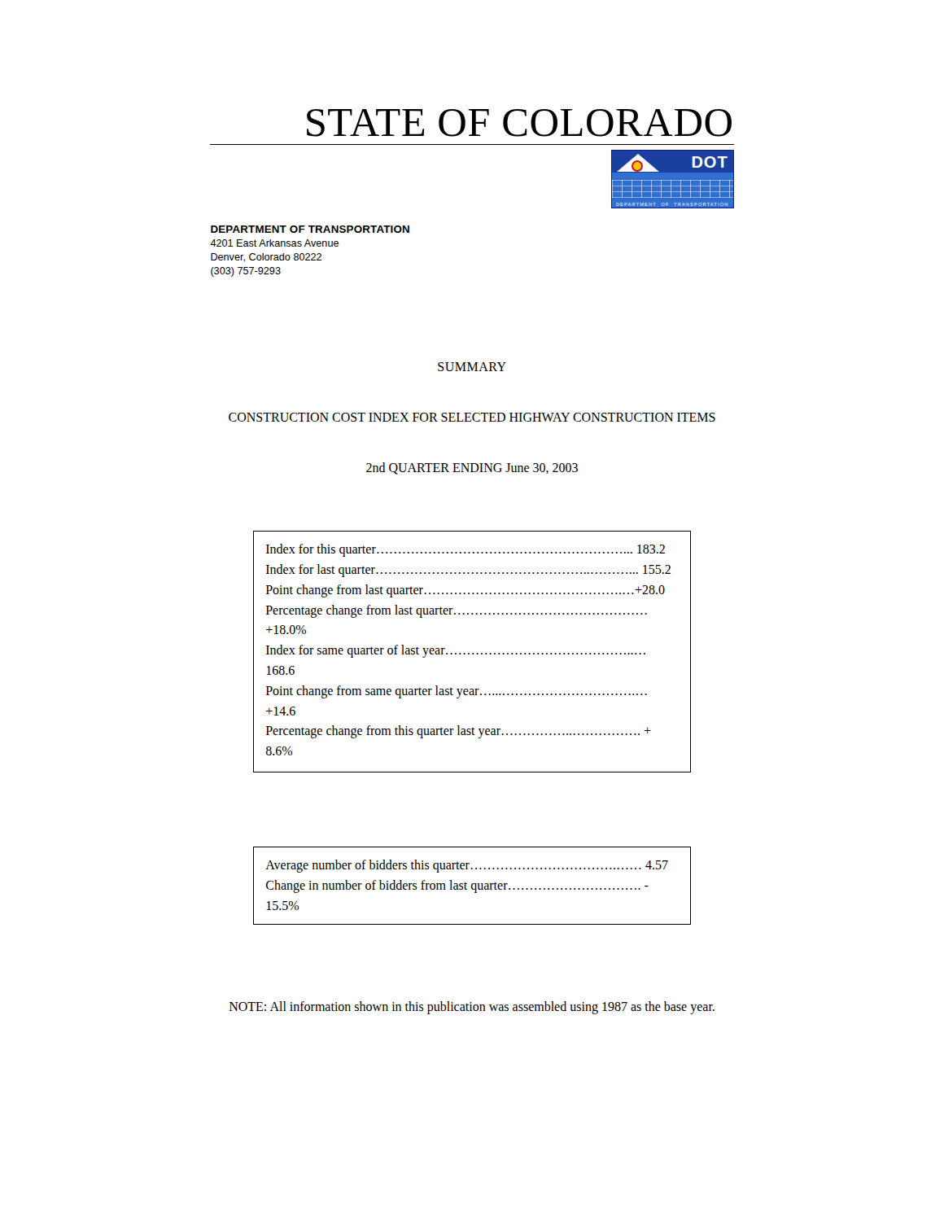STATE OF COLORADO
DOT
DEPARTMENT OF TRANSPORTATION
DEPARTMENT OF TRANSPORTATION
4201 East Arkansas Avenue
Denver, Colorado 80222
(303) 757-9293
SUMMARY
CONSTRUCTION COST INDEX FOR SELECTED HIGHWAY CONSTRUCTION ITEMS
2nd QUARTER ENDING June 30, 2003
Index for this quarter…………………………………………………... 183.2
Index for last quarter…………………………………………..………... 155.2
Point change from last quarter……………………………………….…+28.0
Percentage change from last quarter……………………………………… +18.0%
Index for same quarter of last year……………………………………..… 168.6
Point change from same quarter last year…...………………………….… +14.6
Percentage change from this quarter last year……………..……………. + 8.6%
Average number of bidders this quarter…………………………….…… 4.57
Change in number of bidders from last quarter…………………………. - 15.5%
NOTE: All information shown in this publication was assembled using 1987 as the base year.